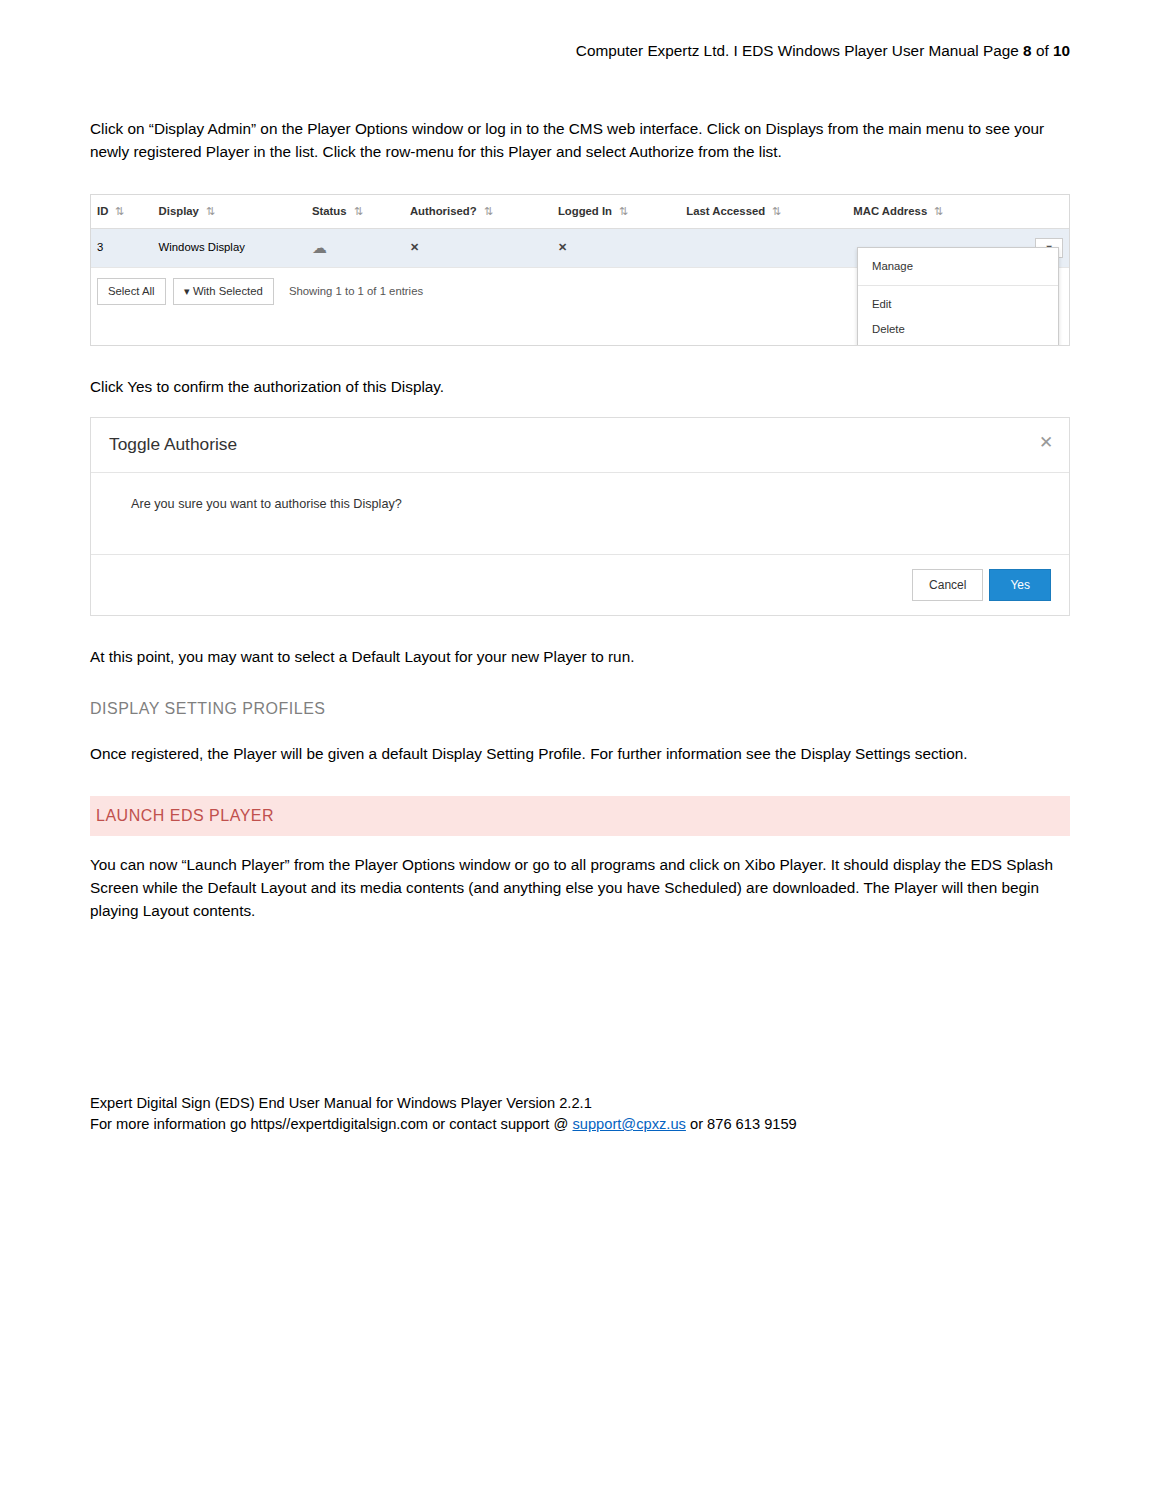Computer Expertz Ltd. I EDS Windows Player User Manual Page 8 of 10
Click on “Display Admin” on the Player Options window or log in to the CMS web interface. Click on Displays from the main menu to see your newly registered Player in the list. Click the row-menu for this Player and select Authorize from the list.
| ID ⇅ | Display ⇅ | Status ⇅ | Authorised? ⇅ | Logged In ⇅ | Last Accessed ⇅ | MAC Address ⇅ | |
| --- | --- | --- | --- | --- | --- | --- | --- |
| 3 | Windows Display | ☁ | ✕ | ✕ | | | ▼ |
Select All ▾ With Selected Showing 1 to 1 of 1 entries
Manage
Edit
Delete
Authorise
Default Layout
Schedule Now
Assign Files
Assign Layouts
Request Screen Shot
Collect Now
Click Yes to confirm the authorization of this Display.
Toggle Authorise ✕
Are you sure you want to authorise this Display?
Cancel Yes
At this point, you may want to select a Default Layout for your new Player to run.
DISPLAY SETTING PROFILES
Once registered, the Player will be given a default Display Setting Profile. For further information see the Display Settings section.
LAUNCH EDS PLAYER
You can now “Launch Player” from the Player Options window or go to all programs and click on Xibo Player. It should display the EDS Splash Screen while the Default Layout and its media contents (and anything else you have Scheduled) are downloaded. The Player will then begin playing Layout contents.
Expert Digital Sign (EDS) End User Manual for Windows Player Version 2.2.1
For more information go https//expertdigitalsign.com or contact support @ support@cpxz.us or 876 613 9159